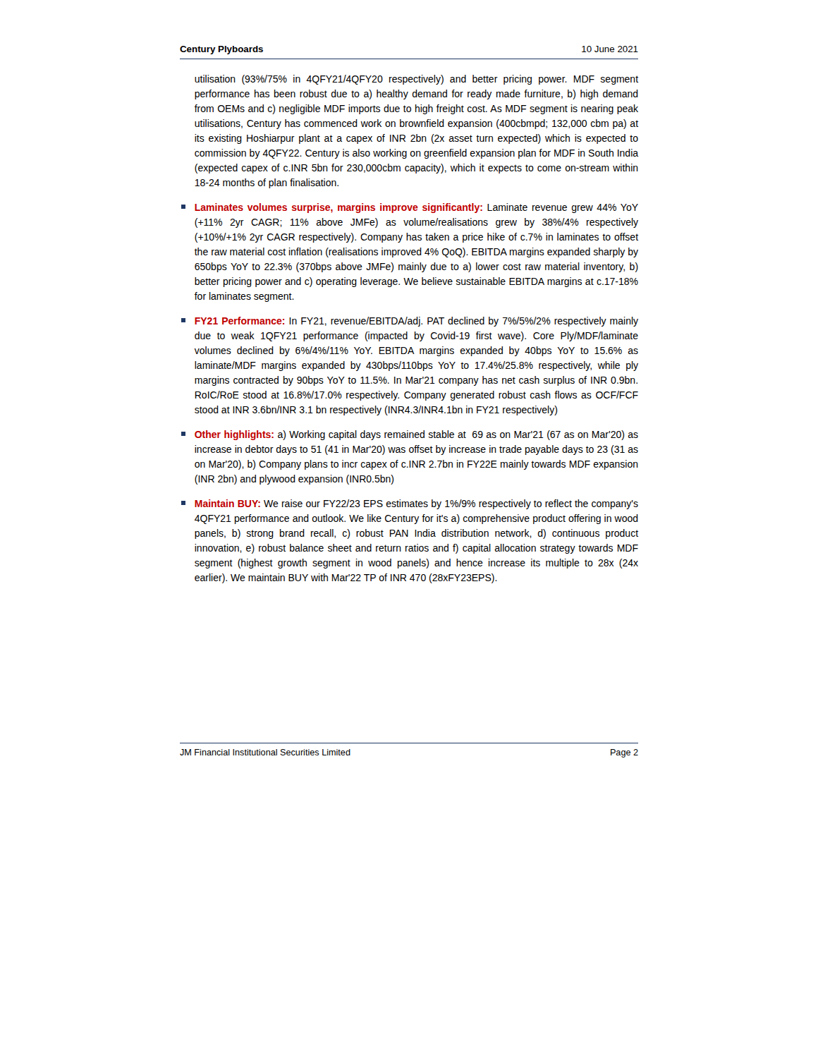Century Plyboards
10 June 2021
utilisation (93%/75% in 4QFY21/4QFY20 respectively) and better pricing power. MDF segment performance has been robust due to a) healthy demand for ready made furniture, b) high demand from OEMs and c) negligible MDF imports due to high freight cost. As MDF segment is nearing peak utilisations, Century has commenced work on brownfield expansion (400cbmpd; 132,000 cbm pa) at its existing Hoshiarpur plant at a capex of INR 2bn (2x asset turn expected) which is expected to commission by 4QFY22. Century is also working on greenfield expansion plan for MDF in South India (expected capex of c.INR 5bn for 230,000cbm capacity), which it expects to come on-stream within 18-24 months of plan finalisation.
Laminates volumes surprise, margins improve significantly: Laminate revenue grew 44% YoY (+11% 2yr CAGR; 11% above JMFe) as volume/realisations grew by 38%/4% respectively (+10%/+1% 2yr CAGR respectively). Company has taken a price hike of c.7% in laminates to offset the raw material cost inflation (realisations improved 4% QoQ). EBITDA margins expanded sharply by 650bps YoY to 22.3% (370bps above JMFe) mainly due to a) lower cost raw material inventory, b) better pricing power and c) operating leverage. We believe sustainable EBITDA margins at c.17-18% for laminates segment.
FY21 Performance: In FY21, revenue/EBITDA/adj. PAT declined by 7%/5%/2% respectively mainly due to weak 1QFY21 performance (impacted by Covid-19 first wave). Core Ply/MDF/laminate volumes declined by 6%/4%/11% YoY. EBITDA margins expanded by 40bps YoY to 15.6% as laminate/MDF margins expanded by 430bps/110bps YoY to 17.4%/25.8% respectively, while ply margins contracted by 90bps YoY to 11.5%. In Mar'21 company has net cash surplus of INR 0.9bn. RoIC/RoE stood at 16.8%/17.0% respectively. Company generated robust cash flows as OCF/FCF stood at INR 3.6bn/INR 3.1 bn respectively (INR4.3/INR4.1bn in FY21 respectively)
Other highlights: a) Working capital days remained stable at 69 as on Mar'21 (67 as on Mar'20) as increase in debtor days to 51 (41 in Mar'20) was offset by increase in trade payable days to 23 (31 as on Mar'20), b) Company plans to incr capex of c.INR 2.7bn in FY22E mainly towards MDF expansion (INR 2bn) and plywood expansion (INR0.5bn)
Maintain BUY: We raise our FY22/23 EPS estimates by 1%/9% respectively to reflect the company's 4QFY21 performance and outlook. We like Century for it's a) comprehensive product offering in wood panels, b) strong brand recall, c) robust PAN India distribution network, d) continuous product innovation, e) robust balance sheet and return ratios and f) capital allocation strategy towards MDF segment (highest growth segment in wood panels) and hence increase its multiple to 28x (24x earlier). We maintain BUY with Mar'22 TP of INR 470 (28xFY23EPS).
JM Financial Institutional Securities Limited
Page 2